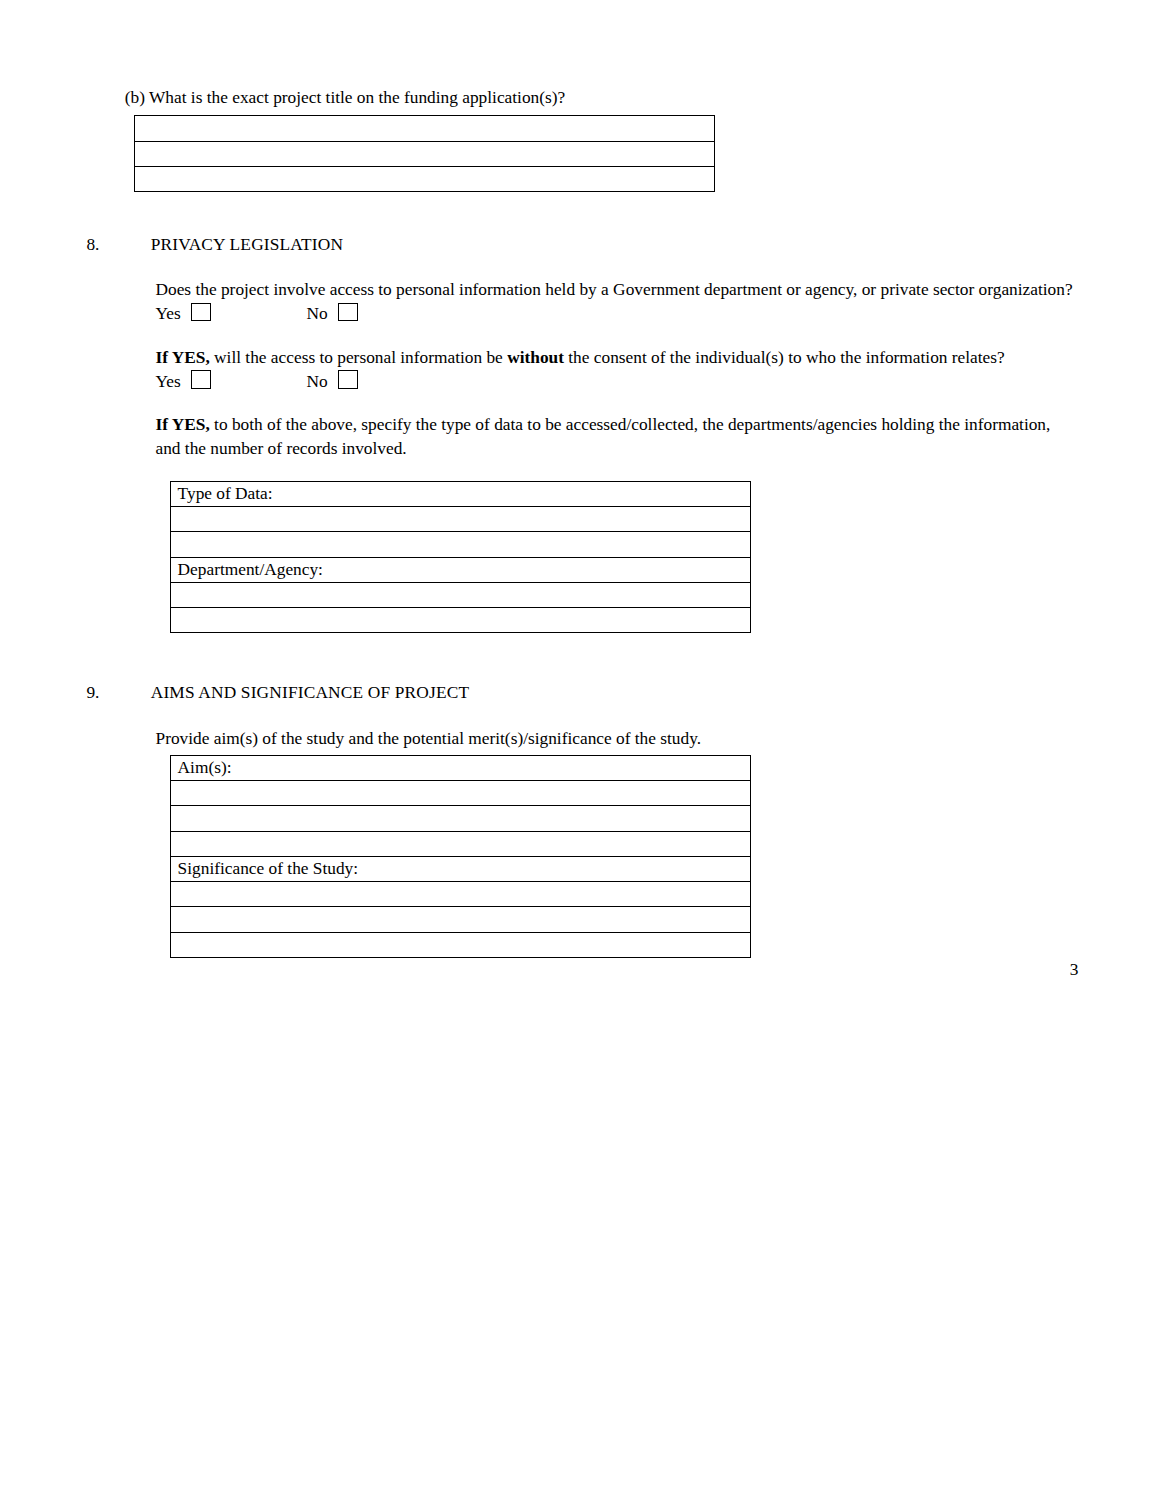(b) What is the exact project title on the funding application(s)?
8.
PRIVACY LEGISLATION
Does the project involve access to personal information held by a Government department or agency, or private sector organization? Yes No
If YES, will the access to personal information be without the consent of the individual(s) to who the information relates? Yes No
If YES, to both of the above, specify the type of data to be accessed/collected, the departments/agencies holding the information, and the number of records involved.
| Type of Data: |
| Department/Agency: |
9.
AIMS AND SIGNIFICANCE OF PROJECT
Provide aim(s) of the study and the potential merit(s)/significance of the study.
| Aim(s): |
| Significance of the Study: |
3